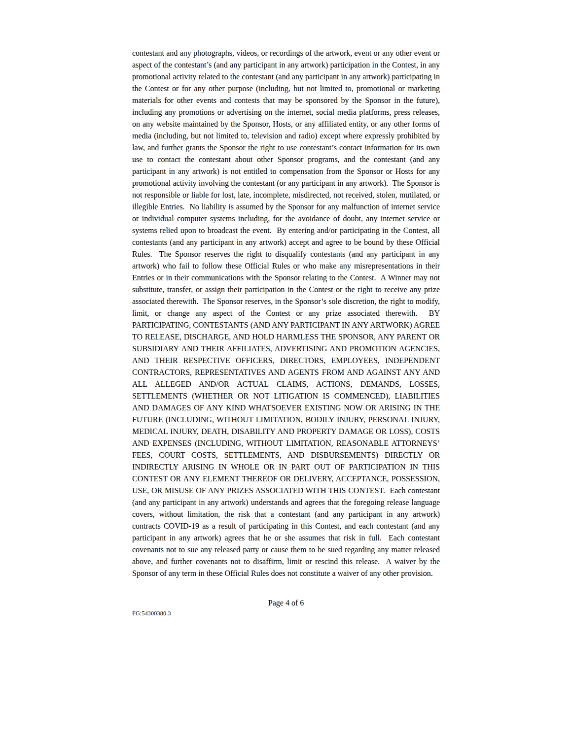contestant and any photographs, videos, or recordings of the artwork, event or any other event or aspect of the contestant’s (and any participant in any artwork) participation in the Contest, in any promotional activity related to the contestant (and any participant in any artwork) participating in the Contest or for any other purpose (including, but not limited to, promotional or marketing materials for other events and contests that may be sponsored by the Sponsor in the future), including any promotions or advertising on the internet, social media platforms, press releases, on any website maintained by the Sponsor, Hosts, or any affiliated entity, or any other forms of media (including, but not limited to, television and radio) except where expressly prohibited by law, and further grants the Sponsor the right to use contestant’s contact information for its own use to contact the contestant about other Sponsor programs, and the contestant (and any participant in any artwork) is not entitled to compensation from the Sponsor or Hosts for any promotional activity involving the contestant (or any participant in any artwork). The Sponsor is not responsible or liable for lost, late, incomplete, misdirected, not received, stolen, mutilated, or illegible Entries. No liability is assumed by the Sponsor for any malfunction of internet service or individual computer systems including, for the avoidance of doubt, any internet service or systems relied upon to broadcast the event. By entering and/or participating in the Contest, all contestants (and any participant in any artwork) accept and agree to be bound by these Official Rules. The Sponsor reserves the right to disqualify contestants (and any participant in any artwork) who fail to follow these Official Rules or who make any misrepresentations in their Entries or in their communications with the Sponsor relating to the Contest. A Winner may not substitute, transfer, or assign their participation in the Contest or the right to receive any prize associated therewith. The Sponsor reserves, in the Sponsor’s sole discretion, the right to modify, limit, or change any aspect of the Contest or any prize associated therewith. BY PARTICIPATING, CONTESTANTS (AND ANY PARTICIPANT IN ANY ARTWORK) AGREE TO RELEASE, DISCHARGE, AND HOLD HARMLESS THE SPONSOR, ANY PARENT OR SUBSIDIARY AND THEIR AFFILIATES, ADVERTISING AND PROMOTION AGENCIES, AND THEIR RESPECTIVE OFFICERS, DIRECTORS, EMPLOYEES, INDEPENDENT CONTRACTORS, REPRESENTATIVES AND AGENTS FROM AND AGAINST ANY AND ALL ALLEGED AND/OR ACTUAL CLAIMS, ACTIONS, DEMANDS, LOSSES, SETTLEMENTS (WHETHER OR NOT LITIGATION IS COMMENCED), LIABILITIES AND DAMAGES OF ANY KIND WHATSOEVER EXISTING NOW OR ARISING IN THE FUTURE (INCLUDING, WITHOUT LIMITATION, BODILY INJURY, PERSONAL INJURY, MEDICAL INJURY, DEATH, DISABILITY AND PROPERTY DAMAGE OR LOSS), COSTS AND EXPENSES (INCLUDING, WITHOUT LIMITATION, REASONABLE ATTORNEYS’ FEES, COURT COSTS, SETTLEMENTS, AND DISBURSEMENTS) DIRECTLY OR INDIRECTLY ARISING IN WHOLE OR IN PART OUT OF PARTICIPATION IN THIS CONTEST OR ANY ELEMENT THEREOF OR DELIVERY, ACCEPTANCE, POSSESSION, USE, OR MISUSE OF ANY PRIZES ASSOCIATED WITH THIS CONTEST. Each contestant (and any participant in any artwork) understands and agrees that the foregoing release language covers, without limitation, the risk that a contestant (and any participant in any artwork) contracts COVID-19 as a result of participating in this Contest, and each contestant (and any participant in any artwork) agrees that he or she assumes that risk in full. Each contestant covenants not to sue any released party or cause them to be sued regarding any matter released above, and further covenants not to disaffirm, limit or rescind this release. A waiver by the Sponsor of any term in these Official Rules does not constitute a waiver of any other provision.
Page 4 of 6
FG:54300380.3